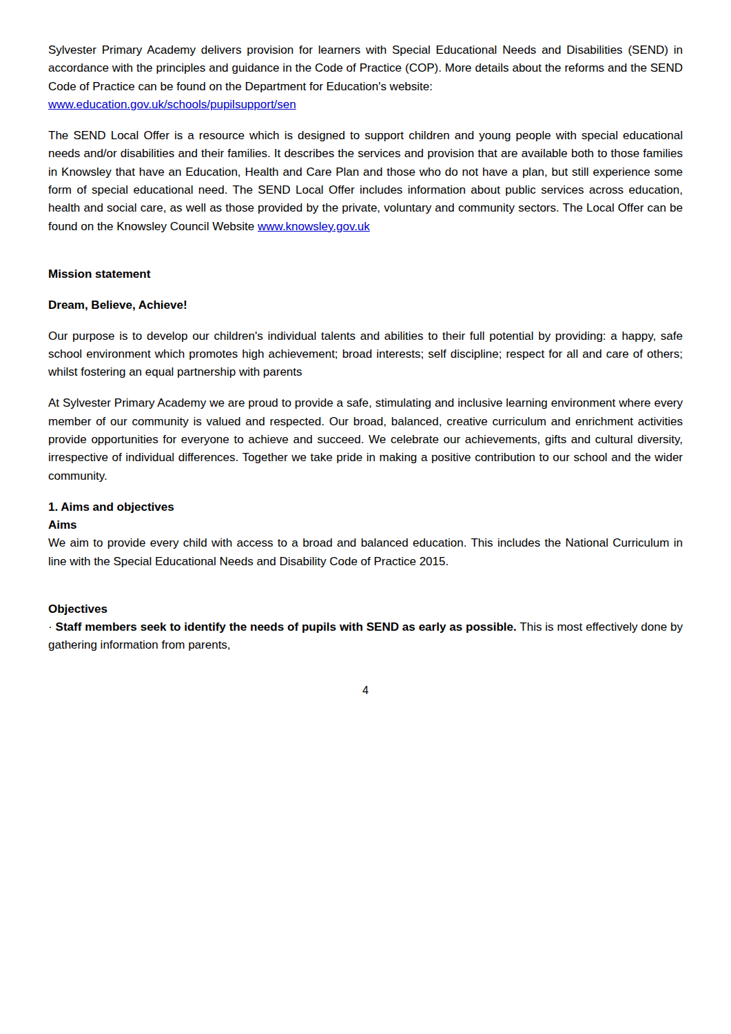Sylvester Primary Academy delivers provision for learners with Special Educational Needs and Disabilities (SEND) in accordance with the principles and guidance in the Code of Practice (COP). More details about the reforms and the SEND Code of Practice can be found on the Department for Education's website:
www.education.gov.uk/schools/pupilsupport/sen
The SEND Local Offer is a resource which is designed to support children and young people with special educational needs and/or disabilities and their families. It describes the services and provision that are available both to those families in Knowsley that have an Education, Health and Care Plan and those who do not have a plan, but still experience some form of special educational need. The SEND Local Offer includes information about public services across education, health and social care, as well as those provided by the private, voluntary and community sectors. The Local Offer can be found on the Knowsley Council Website www.knowsley.gov.uk
Mission statement
Dream, Believe, Achieve!
Our purpose is to develop our children's individual talents and abilities to their full potential by providing: a happy, safe school environment which promotes high achievement; broad interests; self discipline; respect for all and care of others; whilst fostering an equal partnership with parents
At Sylvester Primary Academy we are proud to provide a safe, stimulating and inclusive learning environment where every member of our community is valued and respected. Our broad, balanced, creative curriculum and enrichment activities provide opportunities for everyone to achieve and succeed. We celebrate our achievements, gifts and cultural diversity, irrespective of individual differences. Together we take pride in making a positive contribution to our school and the wider community.
1. Aims and objectives
Aims
We aim to provide every child with access to a broad and balanced education. This includes the National Curriculum in line with the Special Educational Needs and Disability Code of Practice 2015.
Objectives
Staff members seek to identify the needs of pupils with SEND as early as possible. This is most effectively done by gathering information from parents,
4